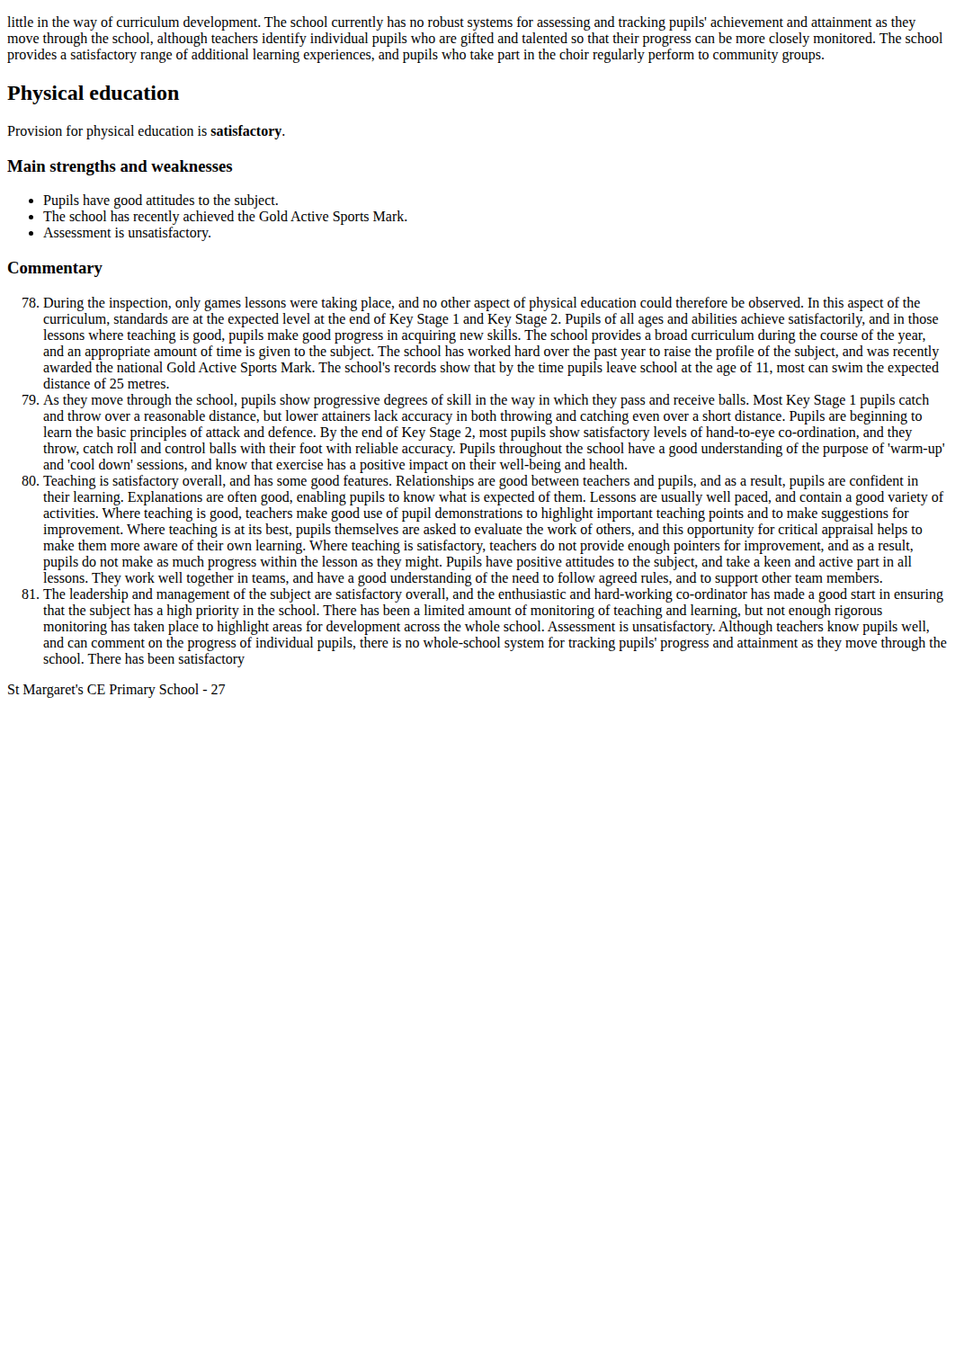little in the way of curriculum development. The school currently has no robust systems for assessing and tracking pupils' achievement and attainment as they move through the school, although teachers identify individual pupils who are gifted and talented so that their progress can be more closely monitored. The school provides a satisfactory range of additional learning experiences, and pupils who take part in the choir regularly perform to community groups.
Physical education
Provision for physical education is satisfactory.
Main strengths and weaknesses
Pupils have good attitudes to the subject.
The school has recently achieved the Gold Active Sports Mark.
Assessment is unsatisfactory.
Commentary
During the inspection, only games lessons were taking place, and no other aspect of physical education could therefore be observed. In this aspect of the curriculum, standards are at the expected level at the end of Key Stage 1 and Key Stage 2. Pupils of all ages and abilities achieve satisfactorily, and in those lessons where teaching is good, pupils make good progress in acquiring new skills. The school provides a broad curriculum during the course of the year, and an appropriate amount of time is given to the subject. The school has worked hard over the past year to raise the profile of the subject, and was recently awarded the national Gold Active Sports Mark. The school's records show that by the time pupils leave school at the age of 11, most can swim the expected distance of 25 metres.
As they move through the school, pupils show progressive degrees of skill in the way in which they pass and receive balls. Most Key Stage 1 pupils catch and throw over a reasonable distance, but lower attainers lack accuracy in both throwing and catching even over a short distance. Pupils are beginning to learn the basic principles of attack and defence. By the end of Key Stage 2, most pupils show satisfactory levels of hand-to-eye co-ordination, and they throw, catch roll and control balls with their foot with reliable accuracy. Pupils throughout the school have a good understanding of the purpose of 'warm-up' and 'cool down' sessions, and know that exercise has a positive impact on their well-being and health.
Teaching is satisfactory overall, and has some good features. Relationships are good between teachers and pupils, and as a result, pupils are confident in their learning. Explanations are often good, enabling pupils to know what is expected of them. Lessons are usually well paced, and contain a good variety of activities. Where teaching is good, teachers make good use of pupil demonstrations to highlight important teaching points and to make suggestions for improvement. Where teaching is at its best, pupils themselves are asked to evaluate the work of others, and this opportunity for critical appraisal helps to make them more aware of their own learning. Where teaching is satisfactory, teachers do not provide enough pointers for improvement, and as a result, pupils do not make as much progress within the lesson as they might. Pupils have positive attitudes to the subject, and take a keen and active part in all lessons. They work well together in teams, and have a good understanding of the need to follow agreed rules, and to support other team members.
The leadership and management of the subject are satisfactory overall, and the enthusiastic and hard-working co-ordinator has made a good start in ensuring that the subject has a high priority in the school. There has been a limited amount of monitoring of teaching and learning, but not enough rigorous monitoring has taken place to highlight areas for development across the whole school. Assessment is unsatisfactory. Although teachers know pupils well, and can comment on the progress of individual pupils, there is no whole-school system for tracking pupils' progress and attainment as they move through the school. There has been satisfactory
St Margaret's CE Primary School - 27